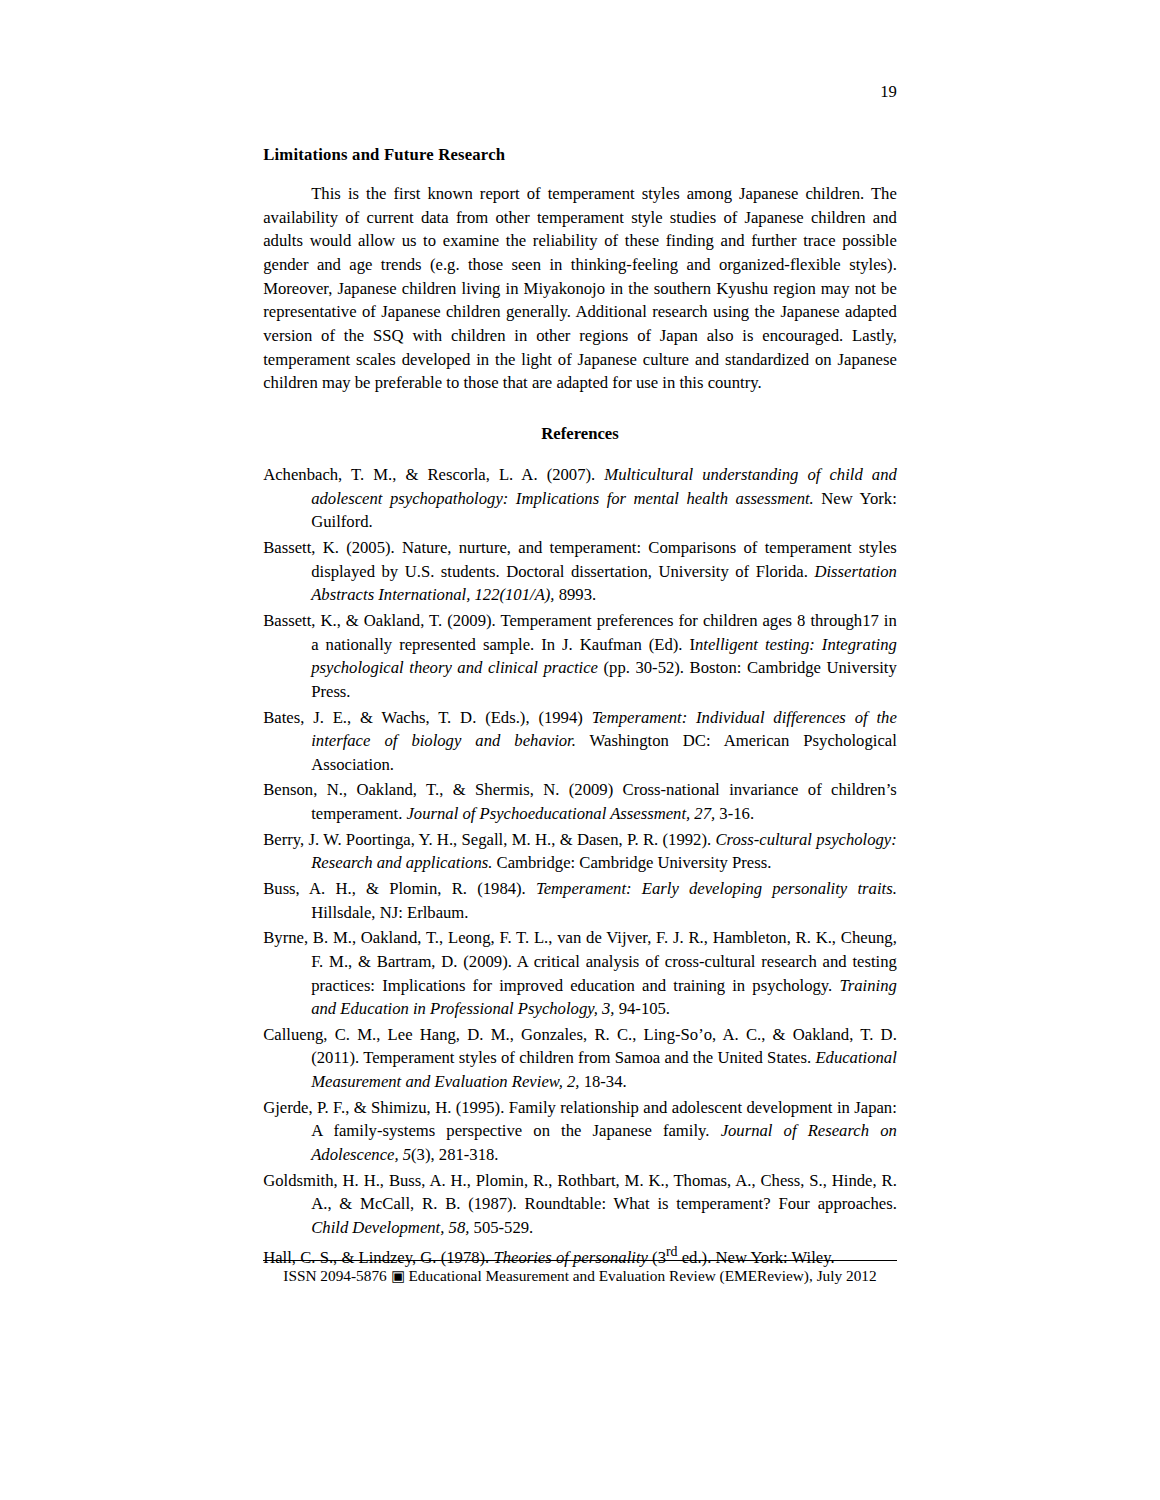19
Limitations and Future Research
This is the first known report of temperament styles among Japanese children. The availability of current data from other temperament style studies of Japanese children and adults would allow us to examine the reliability of these finding and further trace possible gender and age trends (e.g. those seen in thinking-feeling and organized-flexible styles). Moreover, Japanese children living in Miyakonojo in the southern Kyushu region may not be representative of Japanese children generally. Additional research using the Japanese adapted version of the SSQ with children in other regions of Japan also is encouraged. Lastly, temperament scales developed in the light of Japanese culture and standardized on Japanese children may be preferable to those that are adapted for use in this country.
References
Achenbach, T. M., & Rescorla, L. A. (2007). Multicultural understanding of child and adolescent psychopathology: Implications for mental health assessment. New York: Guilford.
Bassett, K. (2005). Nature, nurture, and temperament: Comparisons of temperament styles displayed by U.S. students. Doctoral dissertation, University of Florida. Dissertation Abstracts International, 122(101/A), 8993.
Bassett, K., & Oakland, T. (2009). Temperament preferences for children ages 8 through17 in a nationally represented sample. In J. Kaufman (Ed). Intelligent testing: Integrating psychological theory and clinical practice (pp. 30-52). Boston: Cambridge University Press.
Bates, J. E., & Wachs, T. D. (Eds.), (1994) Temperament: Individual differences of the interface of biology and behavior. Washington DC: American Psychological Association.
Benson, N., Oakland, T., & Shermis, N. (2009) Cross-national invariance of children’s temperament. Journal of Psychoeducational Assessment, 27, 3-16.
Berry, J. W. Poortinga, Y. H., Segall, M. H., & Dasen, P. R. (1992). Cross-cultural psychology: Research and applications. Cambridge: Cambridge University Press.
Buss, A. H., & Plomin, R. (1984). Temperament: Early developing personality traits. Hillsdale, NJ: Erlbaum.
Byrne, B. M., Oakland, T., Leong, F. T. L., van de Vijver, F. J. R., Hambleton, R. K., Cheung, F. M., & Bartram, D. (2009). A critical analysis of cross-cultural research and testing practices: Implications for improved education and training in psychology. Training and Education in Professional Psychology, 3, 94-105.
Callueng, C. M., Lee Hang, D. M., Gonzales, R. C., Ling-So’o, A. C., & Oakland, T. D. (2011). Temperament styles of children from Samoa and the United States. Educational Measurement and Evaluation Review, 2, 18-34.
Gjerde, P. F., & Shimizu, H. (1995). Family relationship and adolescent development in Japan: A family-systems perspective on the Japanese family. Journal of Research on Adolescence, 5(3), 281-318.
Goldsmith, H. H., Buss, A. H., Plomin, R., Rothbart, M. K., Thomas, A., Chess, S., Hinde, R. A., & McCall, R. B. (1987). Roundtable: What is temperament? Four approaches. Child Development, 58, 505-529.
Hall, C. S., & Lindzey, G. (1978). Theories of personality (3rd ed.). New York: Wiley.
ISSN 2094-5876 ▣ Educational Measurement and Evaluation Review (EMEReview), July 2012